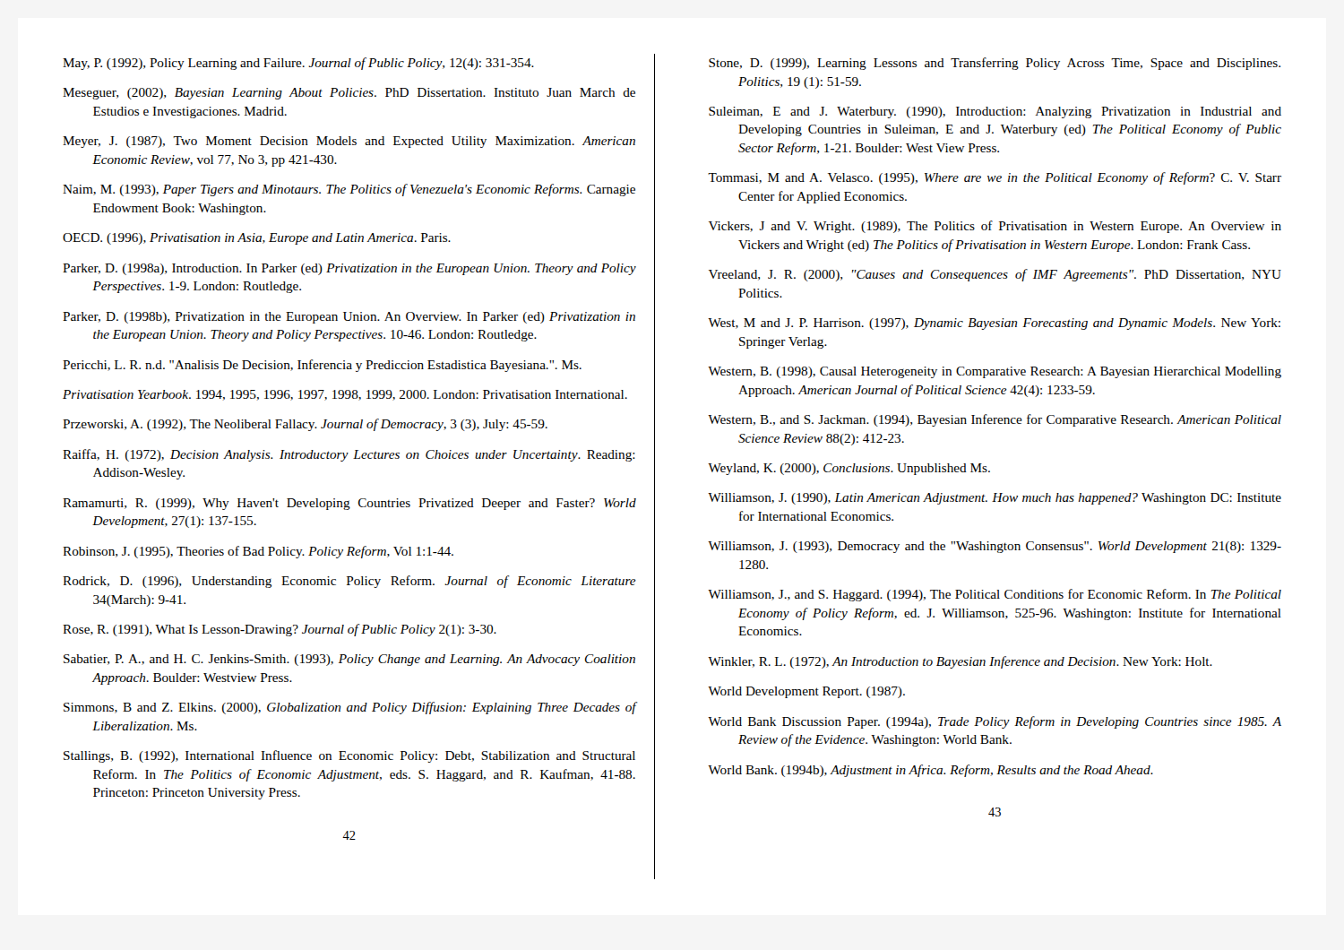May, P. (1992), Policy Learning and Failure. Journal of Public Policy, 12(4): 331-354.
Meseguer, (2002), Bayesian Learning About Policies. PhD Dissertation. Instituto Juan March de Estudios e Investigaciones. Madrid.
Meyer, J. (1987), Two Moment Decision Models and Expected Utility Maximization. American Economic Review, vol 77, No 3, pp 421-430.
Naim, M. (1993), Paper Tigers and Minotaurs. The Politics of Venezuela's Economic Reforms. Carnagie Endowment Book: Washington.
OECD. (1996), Privatisation in Asia, Europe and Latin America. Paris.
Parker, D. (1998a), Introduction. In Parker (ed) Privatization in the European Union. Theory and Policy Perspectives. 1-9. London: Routledge.
Parker, D. (1998b), Privatization in the European Union. An Overview. In Parker (ed) Privatization in the European Union. Theory and Policy Perspectives. 10-46. London: Routledge.
Pericchi, L. R. n.d. "Analisis De Decision, Inferencia y Prediccion Estadistica Bayesiana.". Ms.
Privatisation Yearbook. 1994, 1995, 1996, 1997, 1998, 1999, 2000. London: Privatisation International.
Przeworski, A. (1992), The Neoliberal Fallacy. Journal of Democracy, 3 (3), July: 45-59.
Raiffa, H. (1972), Decision Analysis. Introductory Lectures on Choices under Uncertainty. Reading: Addison-Wesley.
Ramamurti, R. (1999), Why Haven't Developing Countries Privatized Deeper and Faster? World Development, 27(1): 137-155.
Robinson, J. (1995), Theories of Bad Policy. Policy Reform, Vol 1:1-44.
Rodrick, D. (1996), Understanding Economic Policy Reform. Journal of Economic Literature 34(March): 9-41.
Rose, R. (1991), What Is Lesson-Drawing? Journal of Public Policy 2(1): 3-30.
Sabatier, P. A., and H. C. Jenkins-Smith. (1993), Policy Change and Learning. An Advocacy Coalition Approach. Boulder: Westview Press.
Simmons, B and Z. Elkins. (2000), Globalization and Policy Diffusion: Explaining Three Decades of Liberalization. Ms.
Stallings, B. (1992), International Influence on Economic Policy: Debt, Stabilization and Structural Reform. In The Politics of Economic Adjustment, eds. S. Haggard, and R. Kaufman, 41-88. Princeton: Princeton University Press.
42
Stone, D. (1999), Learning Lessons and Transferring Policy Across Time, Space and Disciplines. Politics, 19 (1): 51-59.
Suleiman, E and J. Waterbury. (1990), Introduction: Analyzing Privatization in Industrial and Developing Countries in Suleiman, E and J. Waterbury (ed) The Political Economy of Public Sector Reform, 1-21. Boulder: West View Press.
Tommasi, M and A. Velasco. (1995), Where are we in the Political Economy of Reform? C. V. Starr Center for Applied Economics.
Vickers, J and V. Wright. (1989), The Politics of Privatisation in Western Europe. An Overview in Vickers and Wright (ed) The Politics of Privatisation in Western Europe. London: Frank Cass.
Vreeland, J. R. (2000), "Causes and Consequences of IMF Agreements". PhD Dissertation, NYU Politics.
West, M and J. P. Harrison. (1997), Dynamic Bayesian Forecasting and Dynamic Models. New York: Springer Verlag.
Western, B. (1998), Causal Heterogeneity in Comparative Research: A Bayesian Hierarchical Modelling Approach. American Journal of Political Science 42(4): 1233-59.
Western, B., and S. Jackman. (1994), Bayesian Inference for Comparative Research. American Political Science Review 88(2): 412-23.
Weyland, K. (2000), Conclusions. Unpublished Ms.
Williamson, J. (1990), Latin American Adjustment. How much has happened? Washington DC: Institute for International Economics.
Williamson, J. (1993), Democracy and the "Washington Consensus". World Development 21(8): 1329-1280.
Williamson, J., and S. Haggard. (1994), The Political Conditions for Economic Reform. In The Political Economy of Policy Reform, ed. J. Williamson, 525-96. Washington: Institute for International Economics.
Winkler, R. L. (1972), An Introduction to Bayesian Inference and Decision. New York: Holt.
World Development Report. (1987).
World Bank Discussion Paper. (1994a), Trade Policy Reform in Developing Countries since 1985. A Review of the Evidence. Washington: World Bank.
World Bank. (1994b), Adjustment in Africa. Reform, Results and the Road Ahead.
43